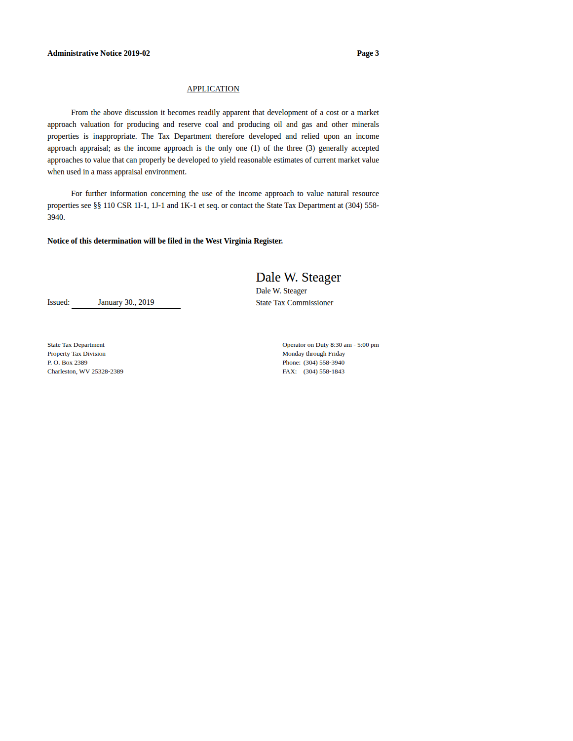Administrative Notice 2019-02 Page 3
APPLICATION
From the above discussion it becomes readily apparent that development of a cost or a market approach valuation for producing and reserve coal and producing oil and gas and other minerals properties is inappropriate. The Tax Department therefore developed and relied upon an income approach appraisal; as the income approach is the only one (1) of the three (3) generally accepted approaches to value that can properly be developed to yield reasonable estimates of current market value when used in a mass appraisal environment.
For further information concerning the use of the income approach to value natural resource properties see §§ 110 CSR 1I-1, 1J-1 and 1K-1 et seq. or contact the State Tax Department at (304) 558-3940.
Notice of this determination will be filed in the West Virginia Register.
Issued: January 30., 2019
Dale W. Steager
Dale W. Steager State Tax Commissioner
State Tax Department
Property Tax Division
P. O. Box 2389
Charleston, WV 25328-2389
Operator on Duty 8:30 am - 5:00 pm Monday through Friday Phone:(304) 558-3940 FAX:(304) 558-1843